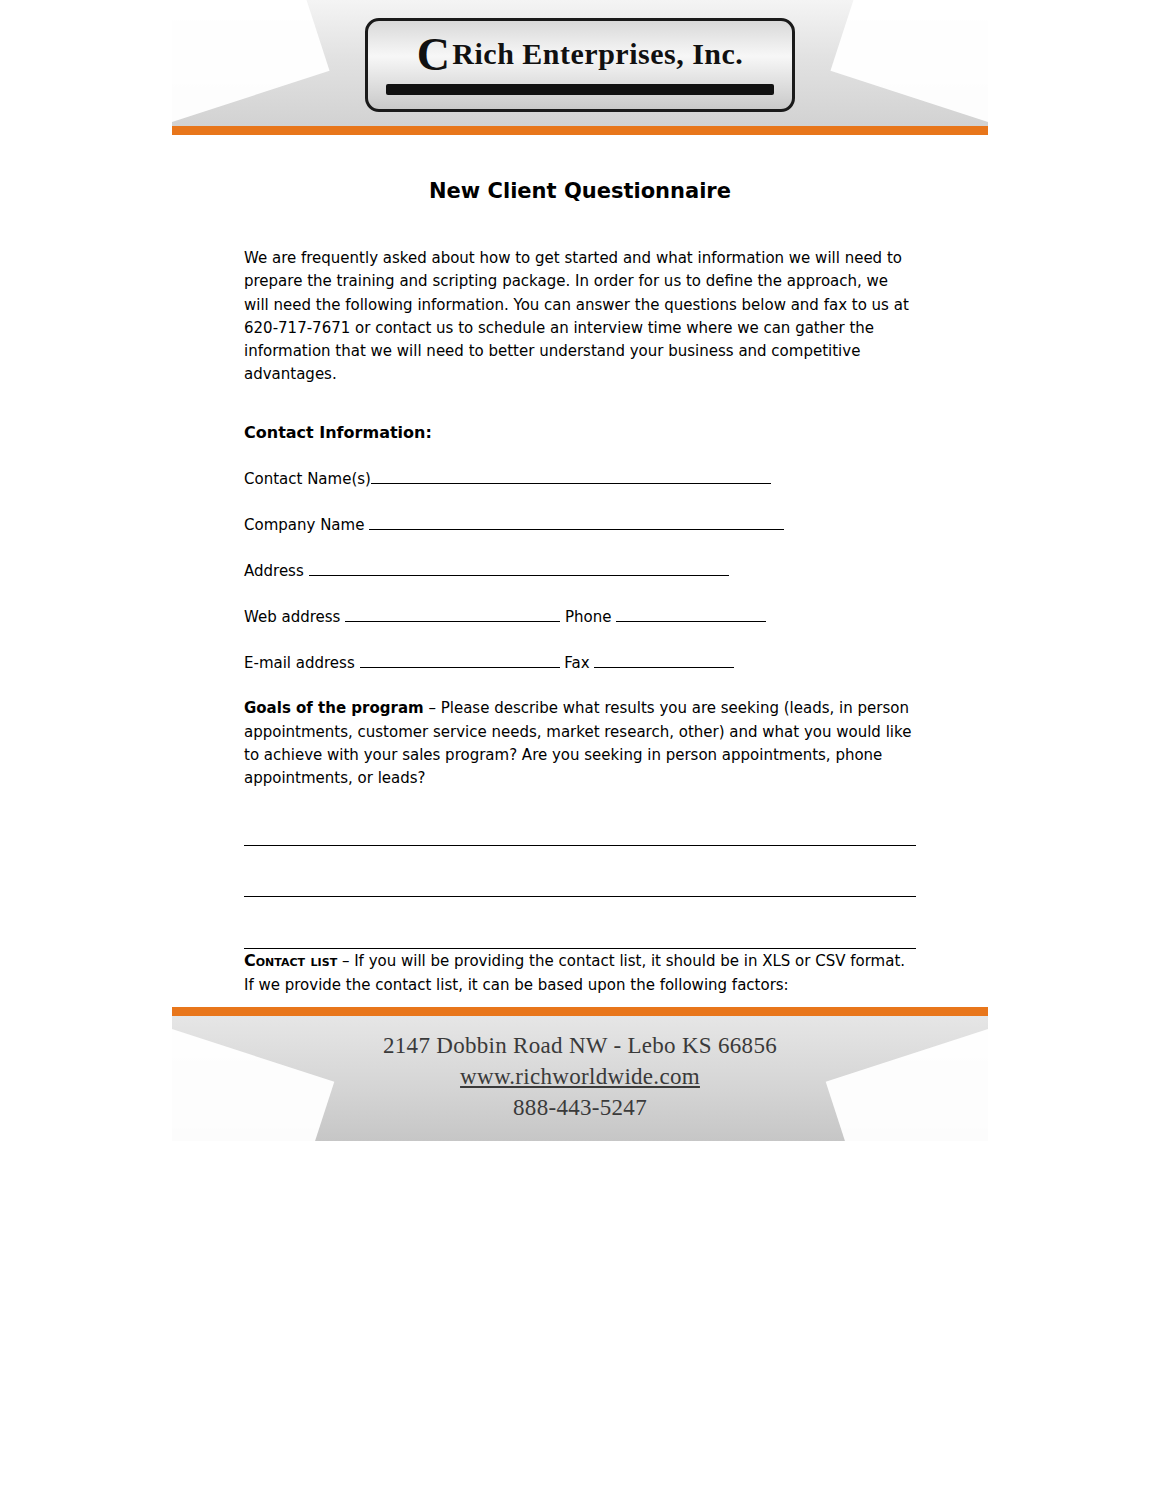CRich Enterprises, Inc.
New Client Questionnaire
We are frequently asked about how to get started and what information we will need to prepare the training and scripting package. In order for us to define the approach, we will need the following information. You can answer the questions below and fax to us at 620-717-7671 or contact us to schedule an interview time where we can gather the information that we will need to better understand your business and competitive advantages.
Contact Information:
Contact Name(s)
Company Name
Address
Web address Phone
E-mail address Fax
Goals of the program – Please describe what results you are seeking (leads, in person appointments, customer service needs, market research, other) and what you would like to achieve with your sales program? Are you seeking in person appointments, phone appointments, or leads?
Contact list – If you will be providing the contact list, it should be in XLS or CSV format. If we provide the contact list, it can be based upon the following factors:
2147 Dobbin Road NW - Lebo KS 66856
www.richworldwide.com
888-443-5247